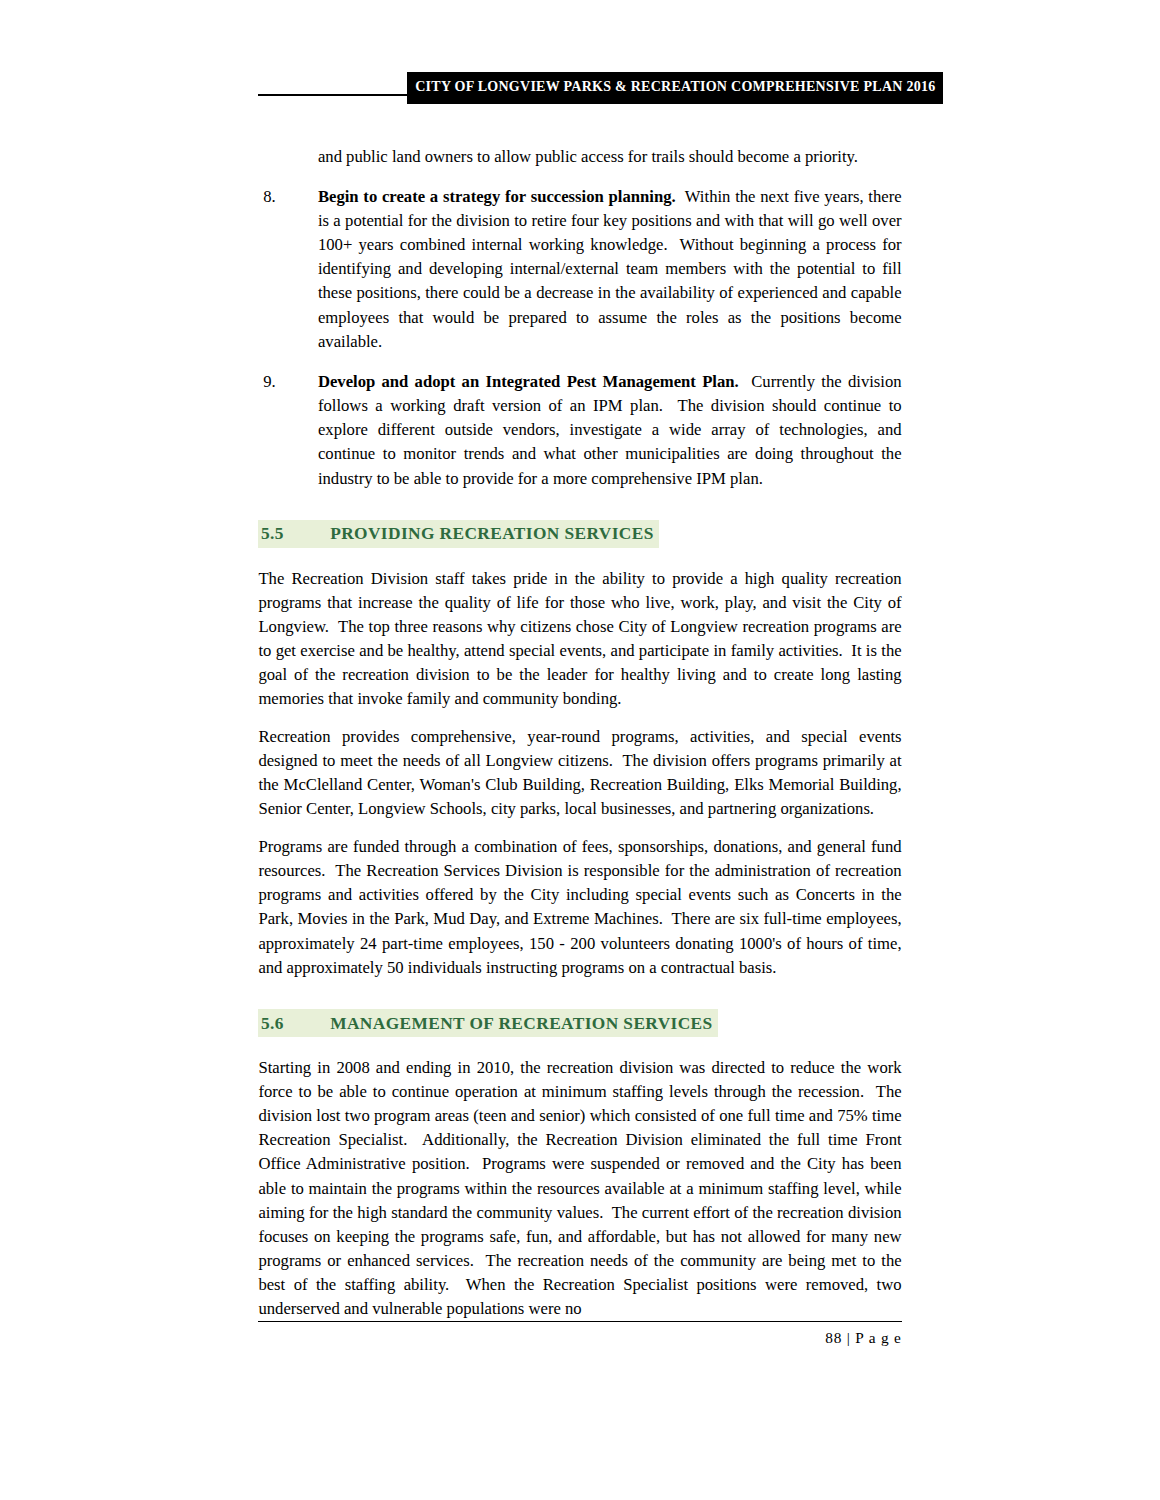CITY OF LONGVIEW PARKS & RECREATION COMPREHENSIVE PLAN 2016
and public land owners to allow public access for trails should become a priority.
8.
Begin to create a strategy for succession planning. Within the next five years, there is a potential for the division to retire four key positions and with that will go well over 100+ years combined internal working knowledge. Without beginning a process for identifying and developing internal/external team members with the potential to fill these positions, there could be a decrease in the availability of experienced and capable employees that would be prepared to assume the roles as the positions become available.
9.
Develop and adopt an Integrated Pest Management Plan. Currently the division follows a working draft version of an IPM plan. The division should continue to explore different outside vendors, investigate a wide array of technologies, and continue to monitor trends and what other municipalities are doing throughout the industry to be able to provide for a more comprehensive IPM plan.
5.5 PROVIDING RECREATION SERVICES
The Recreation Division staff takes pride in the ability to provide a high quality recreation programs that increase the quality of life for those who live, work, play, and visit the City of Longview. The top three reasons why citizens chose City of Longview recreation programs are to get exercise and be healthy, attend special events, and participate in family activities. It is the goal of the recreation division to be the leader for healthy living and to create long lasting memories that invoke family and community bonding.
Recreation provides comprehensive, year-round programs, activities, and special events designed to meet the needs of all Longview citizens. The division offers programs primarily at the McClelland Center, Woman's Club Building, Recreation Building, Elks Memorial Building, Senior Center, Longview Schools, city parks, local businesses, and partnering organizations.
Programs are funded through a combination of fees, sponsorships, donations, and general fund resources. The Recreation Services Division is responsible for the administration of recreation programs and activities offered by the City including special events such as Concerts in the Park, Movies in the Park, Mud Day, and Extreme Machines. There are six full-time employees, approximately 24 part-time employees, 150 - 200 volunteers donating 1000's of hours of time, and approximately 50 individuals instructing programs on a contractual basis.
5.6 MANAGEMENT OF RECREATION SERVICES
Starting in 2008 and ending in 2010, the recreation division was directed to reduce the work force to be able to continue operation at minimum staffing levels through the recession. The division lost two program areas (teen and senior) which consisted of one full time and 75% time Recreation Specialist. Additionally, the Recreation Division eliminated the full time Front Office Administrative position. Programs were suspended or removed and the City has been able to maintain the programs within the resources available at a minimum staffing level, while aiming for the high standard the community values. The current effort of the recreation division focuses on keeping the programs safe, fun, and affordable, but has not allowed for many new programs or enhanced services. The recreation needs of the community are being met to the best of the staffing ability. When the Recreation Specialist positions were removed, two underserved and vulnerable populations were no
88 | P a g e